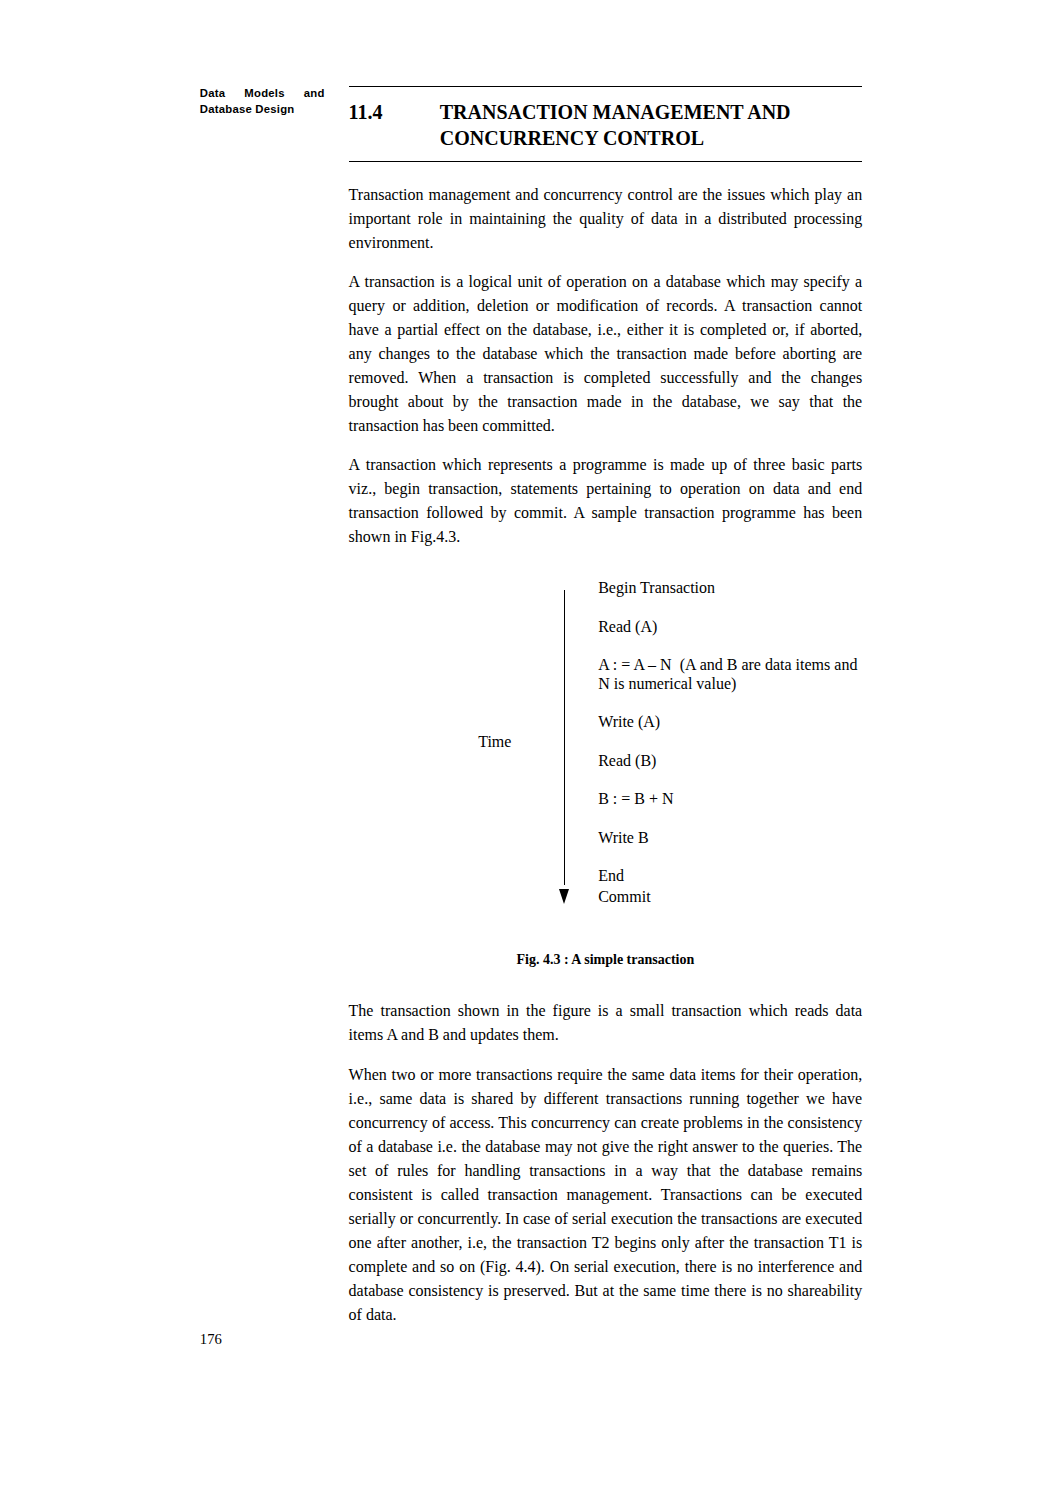Data Models and Database Design
11.4 TRANSACTION MANAGEMENT AND CONCURRENCY CONTROL
Transaction management and concurrency control are the issues which play an important role in maintaining the quality of data in a distributed processing environment.
A transaction is a logical unit of operation on a database which may specify a query or addition, deletion or modification of records. A transaction cannot have a partial effect on the database, i.e., either it is completed or, if aborted, any changes to the database which the transaction made before aborting are removed. When a transaction is completed successfully and the changes brought about by the transaction made in the database, we say that the transaction has been committed.
A transaction which represents a programme is made up of three basic parts viz., begin transaction, statements pertaining to operation on data and end transaction followed by commit. A sample transaction programme has been shown in Fig.4.3.
Time
Begin Transaction
Read (A)
A : = A – N (A and B are data items and N is numerical value)
Write (A)
Read (B)
B : = B + N
Write B
End
Commit
Fig. 4.3 : A simple transaction
The transaction shown in the figure is a small transaction which reads data items A and B and updates them.
When two or more transactions require the same data items for their operation, i.e., same data is shared by different transactions running together we have concurrency of access. This concurrency can create problems in the consistency of a database i.e. the database may not give the right answer to the queries. The set of rules for handling transactions in a way that the database remains consistent is called transaction management. Transactions can be executed serially or concurrently. In case of serial execution the transactions are executed one after another, i.e, the transaction T2 begins only after the transaction T1 is complete and so on (Fig. 4.4). On serial execution, there is no interference and database consistency is preserved. But at the same time there is no shareability of data.
176